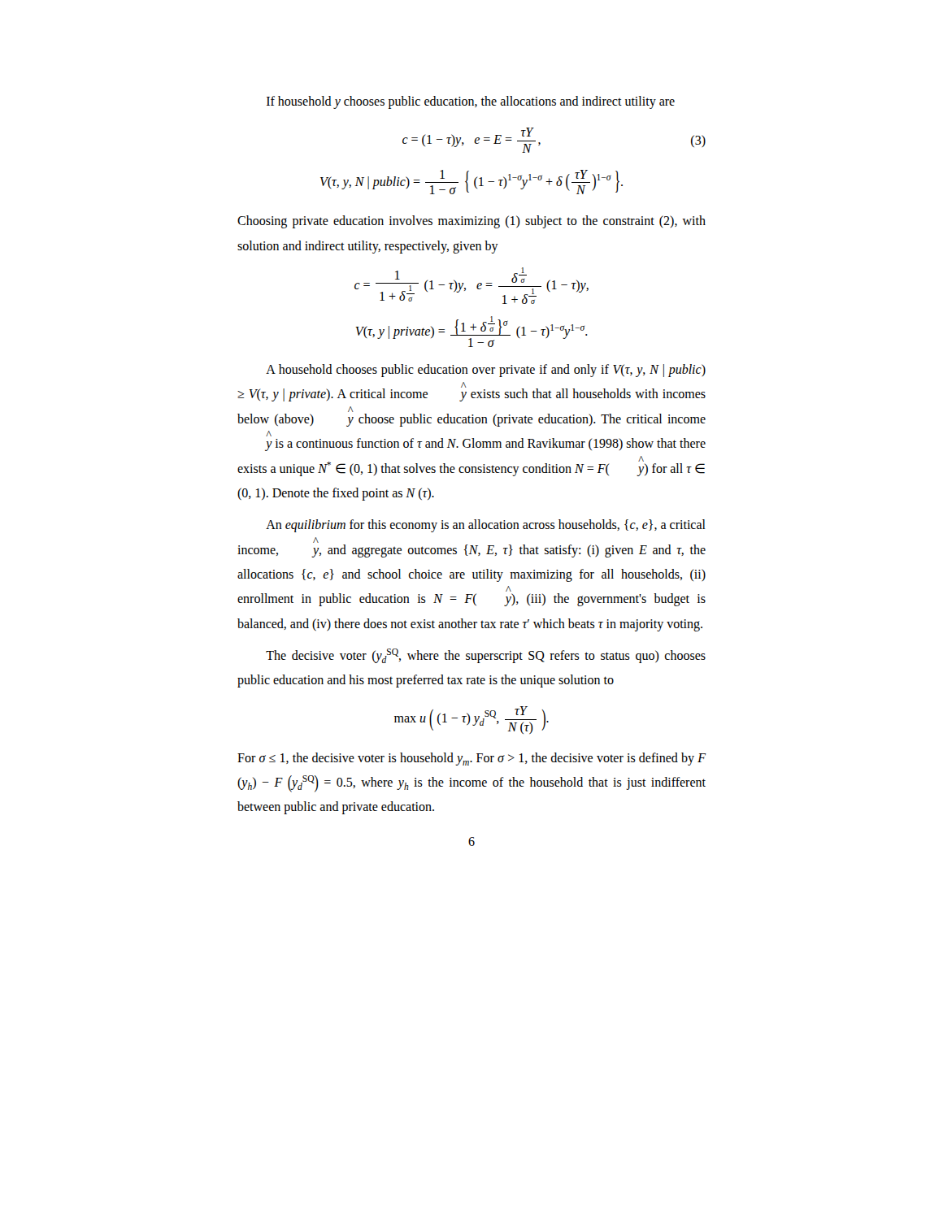If household y chooses public education, the allocations and indirect utility are
c = (1 − τ)y, e = E = τY N, (3)
V(τ, y, N | public) = 11 − σ { (1 − τ)1−σy1−σ + δ (τY N)1−σ }.
Choosing private education involves maximizing (1) subject to the constraint (2), with solution and indirect utility, respectively, given by
c = 11 + δ1 σ (1 − τ)y, e = δ1 σ 1 + δ1 σ (1 − τ)y,
V(τ, y | private) = {1 + δ1 σ}σ 1 − σ (1 − τ)1−σy1−σ.
A household chooses public education over private if and only if V(τ, y, N | public) ≥ V(τ, y | private). A critical income ^y exists such that all households with incomes below (above) ^y choose public education (private education). The critical income ^y is a continuous function of τ and N. Glomm and Ravikumar (1998) show that there exists a unique N* ∈ (0, 1) that solves the consistency condition N = F(^y) for all τ ∈ (0, 1). Denote the fixed point as N (τ).
An equilibrium for this economy is an allocation across households, {c, e}, a critical income, ^y, and aggregate outcomes {N, E, τ} that satisfy: (i) given E and τ, the allocations {c, e} and school choice are utility maximizing for all households, (ii) enrollment in public education is N = F(^y), (iii) the government's budget is balanced, and (iv) there does not exist another tax rate τ′ which beats τ in majority voting.
The decisive voter (ydSQ, where the superscript SQ refers to status quo) chooses public education and his most preferred tax rate is the unique solution to
max u ( (1 − τ) ydSQ, τY N (τ) ).
For σ ≤ 1, the decisive voter is household ym. For σ > 1, the decisive voter is defined by F (yh) − F (ydSQ) = 0.5, where yh is the income of the household that is just indifferent between public and private education.
6